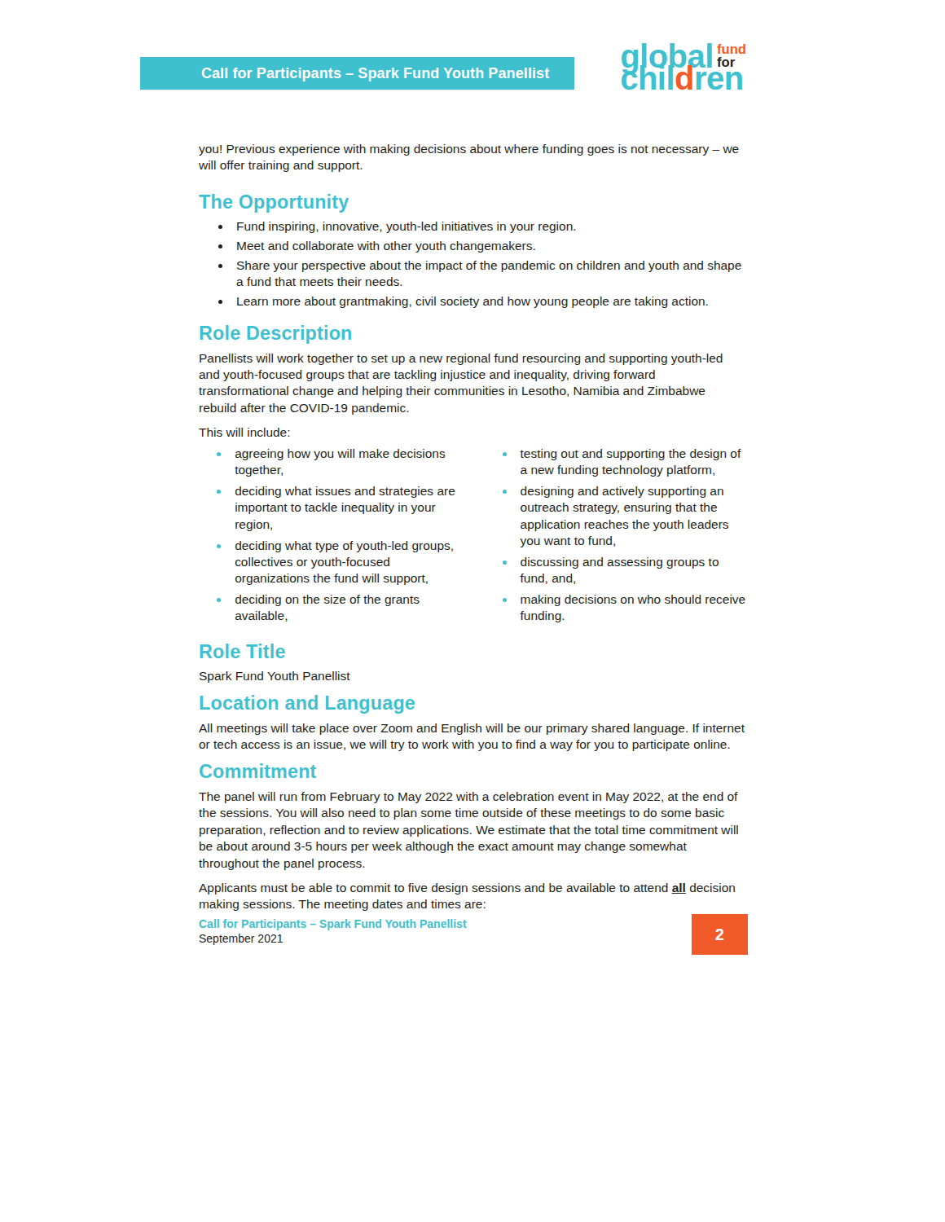Call for Participants – Spark Fund Youth Panellist
global fund for
children
you! Previous experience with making decisions about where funding goes is not necessary – we will offer training and support.
The Opportunity
Fund inspiring, innovative, youth-led initiatives in your region.
Meet and collaborate with other youth changemakers.
Share your perspective about the impact of the pandemic on children and youth and shape a fund that meets their needs.
Learn more about grantmaking, civil society and how young people are taking action.
Role Description
Panellists will work together to set up a new regional fund resourcing and supporting youth-led and youth-focused groups that are tackling injustice and inequality, driving forward transformational change and helping their communities in Lesotho, Namibia and Zimbabwe rebuild after the COVID-19 pandemic.
This will include:
agreeing how you will make decisions together,
deciding what issues and strategies are important to tackle inequality in your region,
deciding what type of youth-led groups, collectives or youth-focused organizations the fund will support,
deciding on the size of the grants available,
testing out and supporting the design of a new funding technology platform,
designing and actively supporting an outreach strategy, ensuring that the application reaches the youth leaders you want to fund,
discussing and assessing groups to fund, and,
making decisions on who should receive funding.
Role Title
Spark Fund Youth Panellist
Location and Language
All meetings will take place over Zoom and English will be our primary shared language. If internet or tech access is an issue, we will try to work with you to find a way for you to participate online.
Commitment
The panel will run from February to May 2022 with a celebration event in May 2022, at the end of the sessions. You will also need to plan some time outside of these meetings to do some basic preparation, reflection and to review applications. We estimate that the total time commitment will be about around 3-5 hours per week although the exact amount may change somewhat throughout the panel process.
Applicants must be able to commit to five design sessions and be available to attend all decision making sessions. The meeting dates and times are:
Call for Participants – Spark Fund Youth Panellist
September 2021
2